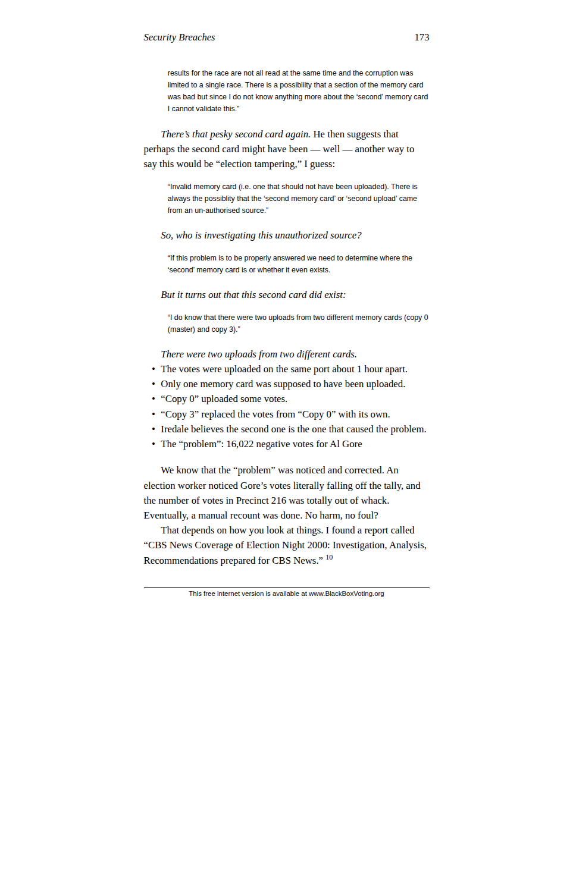Security Breaches 173
results for the race are not all read at the same time and the corruption was limited to a single race. There is a possiblilty that a section of the memory card was bad but since I do not know anything more about the ‘second’ memory card I cannot validate this.”
There’s that pesky second card again. He then suggests that perhaps the second card might have been — well — another way to say this would be “election tampering,” I guess:
“Invalid memory card (i.e. one that should not have been uploaded). There is always the possiblity that the ‘second memory card’ or ‘second upload’ came from an un-authorised source.”
So, who is investigating this unauthorized source?
“If this problem is to be properly answered we need to determine where the ‘second’ memory card is or whether it even exists.
But it turns out that this second card did exist:
“I do know that there were two uploads from two different memory cards (copy 0 (master) and copy 3).”
There were two uploads from two different cards.
The votes were uploaded on the same port about 1 hour apart.
Only one memory card was supposed to have been uploaded.
“Copy 0” uploaded some votes.
“Copy 3” replaced the votes from “Copy 0” with its own.
Iredale believes the second one is the one that caused the problem.
The “problem”: 16,022 negative votes for Al Gore
We know that the “problem” was noticed and corrected. An election worker noticed Gore’s votes literally falling off the tally, and the number of votes in Precinct 216 was totally out of whack. Eventually, a manual recount was done. No harm, no foul?
That depends on how you look at things. I found a report called “CBS News Coverage of Election Night 2000: Investigation, Analysis, Recommendations prepared for CBS News.” 10
This free internet version is available at www.BlackBoxVoting.org